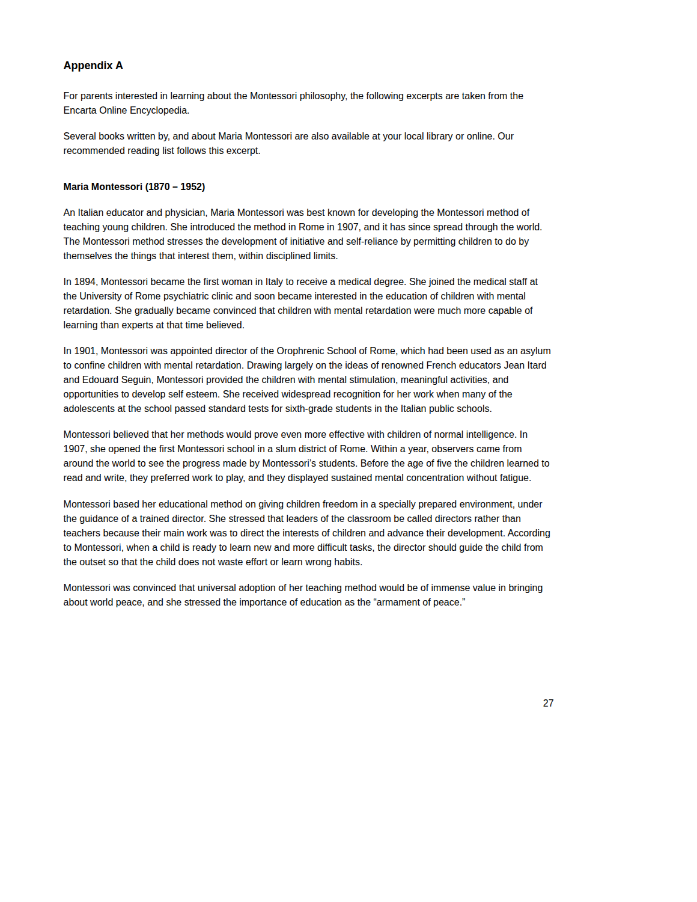Appendix A
For parents interested in learning about the Montessori philosophy, the following excerpts are taken from the Encarta Online Encyclopedia.
Several books written by, and about Maria Montessori are also available at your local library or online. Our recommended reading list follows this excerpt.
Maria Montessori (1870 – 1952)
An Italian educator and physician, Maria Montessori was best known for developing the Montessori method of teaching young children. She introduced the method in Rome in 1907, and it has since spread through the world. The Montessori method stresses the development of initiative and self-reliance by permitting children to do by themselves the things that interest them, within disciplined limits.
In 1894, Montessori became the first woman in Italy to receive a medical degree. She joined the medical staff at the University of Rome psychiatric clinic and soon became interested in the education of children with mental retardation. She gradually became convinced that children with mental retardation were much more capable of learning than experts at that time believed.
In 1901, Montessori was appointed director of the Orophrenic School of Rome, which had been used as an asylum to confine children with mental retardation. Drawing largely on the ideas of renowned French educators Jean Itard and Edouard Seguin, Montessori provided the children with mental stimulation, meaningful activities, and opportunities to develop self esteem. She received widespread recognition for her work when many of the adolescents at the school passed standard tests for sixth-grade students in the Italian public schools.
Montessori believed that her methods would prove even more effective with children of normal intelligence. In 1907, she opened the first Montessori school in a slum district of Rome. Within a year, observers came from around the world to see the progress made by Montessori’s students. Before the age of five the children learned to read and write, they preferred work to play, and they displayed sustained mental concentration without fatigue.
Montessori based her educational method on giving children freedom in a specially prepared environment, under the guidance of a trained director. She stressed that leaders of the classroom be called directors rather than teachers because their main work was to direct the interests of children and advance their development. According to Montessori, when a child is ready to learn new and more difficult tasks, the director should guide the child from the outset so that the child does not waste effort or learn wrong habits.
Montessori was convinced that universal adoption of her teaching method would be of immense value in bringing about world peace, and she stressed the importance of education as the “armament of peace.”
27